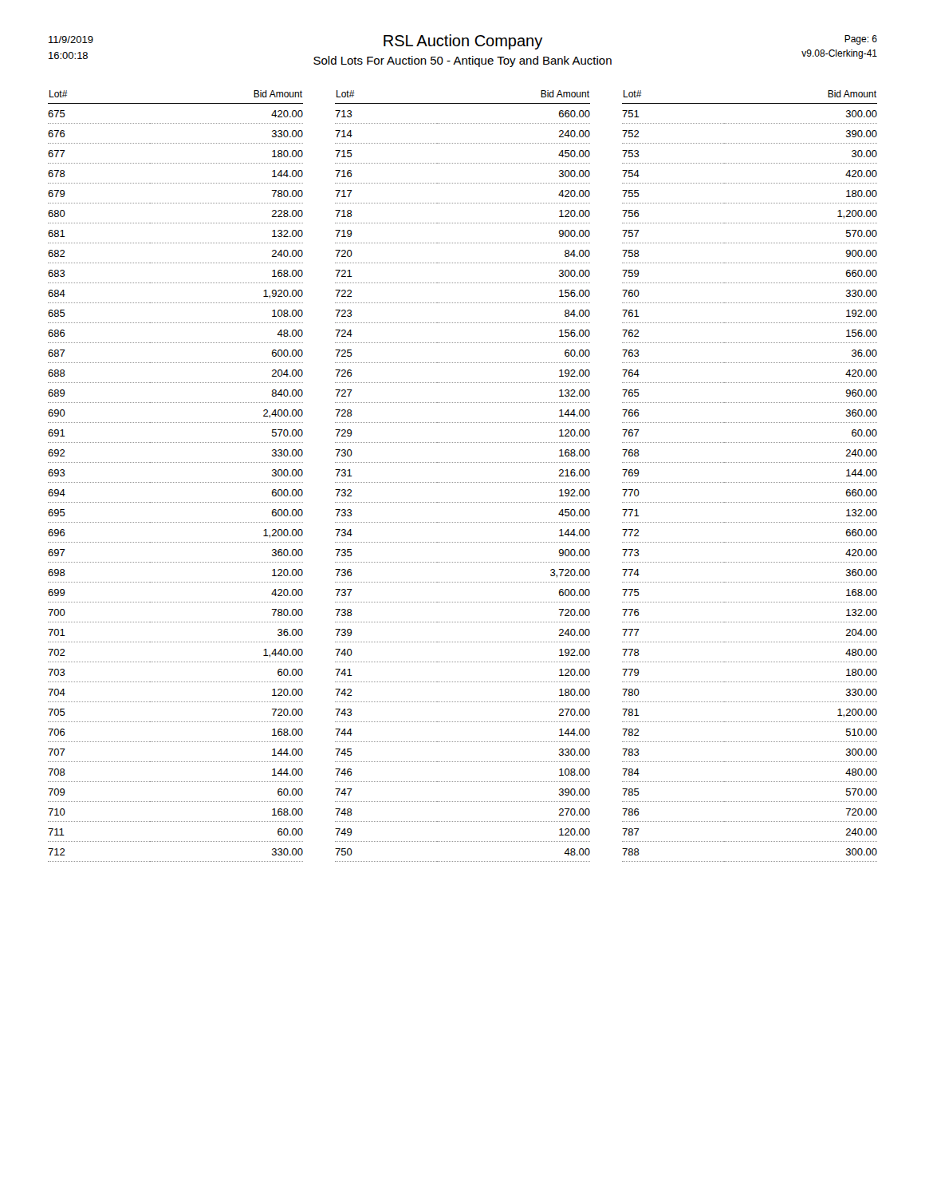11/9/2019
16:00:18
Page: 6
v9.08-Clerking-41
RSL Auction Company
Sold Lots For Auction 50 - Antique Toy and Bank Auction
| Lot# | Bid Amount |
| --- | --- |
| 675 | 420.00 |
| 676 | 330.00 |
| 677 | 180.00 |
| 678 | 144.00 |
| 679 | 780.00 |
| 680 | 228.00 |
| 681 | 132.00 |
| 682 | 240.00 |
| 683 | 168.00 |
| 684 | 1,920.00 |
| 685 | 108.00 |
| 686 | 48.00 |
| 687 | 600.00 |
| 688 | 204.00 |
| 689 | 840.00 |
| 690 | 2,400.00 |
| 691 | 570.00 |
| 692 | 330.00 |
| 693 | 300.00 |
| 694 | 600.00 |
| 695 | 600.00 |
| 696 | 1,200.00 |
| 697 | 360.00 |
| 698 | 120.00 |
| 699 | 420.00 |
| 700 | 780.00 |
| 701 | 36.00 |
| 702 | 1,440.00 |
| 703 | 60.00 |
| 704 | 120.00 |
| 705 | 720.00 |
| 706 | 168.00 |
| 707 | 144.00 |
| 708 | 144.00 |
| 709 | 60.00 |
| 710 | 168.00 |
| 711 | 60.00 |
| 712 | 330.00 |
| Lot# | Bid Amount |
| --- | --- |
| 713 | 660.00 |
| 714 | 240.00 |
| 715 | 450.00 |
| 716 | 300.00 |
| 717 | 420.00 |
| 718 | 120.00 |
| 719 | 900.00 |
| 720 | 84.00 |
| 721 | 300.00 |
| 722 | 156.00 |
| 723 | 84.00 |
| 724 | 156.00 |
| 725 | 60.00 |
| 726 | 192.00 |
| 727 | 132.00 |
| 728 | 144.00 |
| 729 | 120.00 |
| 730 | 168.00 |
| 731 | 216.00 |
| 732 | 192.00 |
| 733 | 450.00 |
| 734 | 144.00 |
| 735 | 900.00 |
| 736 | 3,720.00 |
| 737 | 600.00 |
| 738 | 720.00 |
| 739 | 240.00 |
| 740 | 192.00 |
| 741 | 120.00 |
| 742 | 180.00 |
| 743 | 270.00 |
| 744 | 144.00 |
| 745 | 330.00 |
| 746 | 108.00 |
| 747 | 390.00 |
| 748 | 270.00 |
| 749 | 120.00 |
| 750 | 48.00 |
| Lot# | Bid Amount |
| --- | --- |
| 751 | 300.00 |
| 752 | 390.00 |
| 753 | 30.00 |
| 754 | 420.00 |
| 755 | 180.00 |
| 756 | 1,200.00 |
| 757 | 570.00 |
| 758 | 900.00 |
| 759 | 660.00 |
| 760 | 330.00 |
| 761 | 192.00 |
| 762 | 156.00 |
| 763 | 36.00 |
| 764 | 420.00 |
| 765 | 960.00 |
| 766 | 360.00 |
| 767 | 60.00 |
| 768 | 240.00 |
| 769 | 144.00 |
| 770 | 660.00 |
| 771 | 132.00 |
| 772 | 660.00 |
| 773 | 420.00 |
| 774 | 360.00 |
| 775 | 168.00 |
| 776 | 132.00 |
| 777 | 204.00 |
| 778 | 480.00 |
| 779 | 180.00 |
| 780 | 330.00 |
| 781 | 1,200.00 |
| 782 | 510.00 |
| 783 | 300.00 |
| 784 | 480.00 |
| 785 | 570.00 |
| 786 | 720.00 |
| 787 | 240.00 |
| 788 | 300.00 |